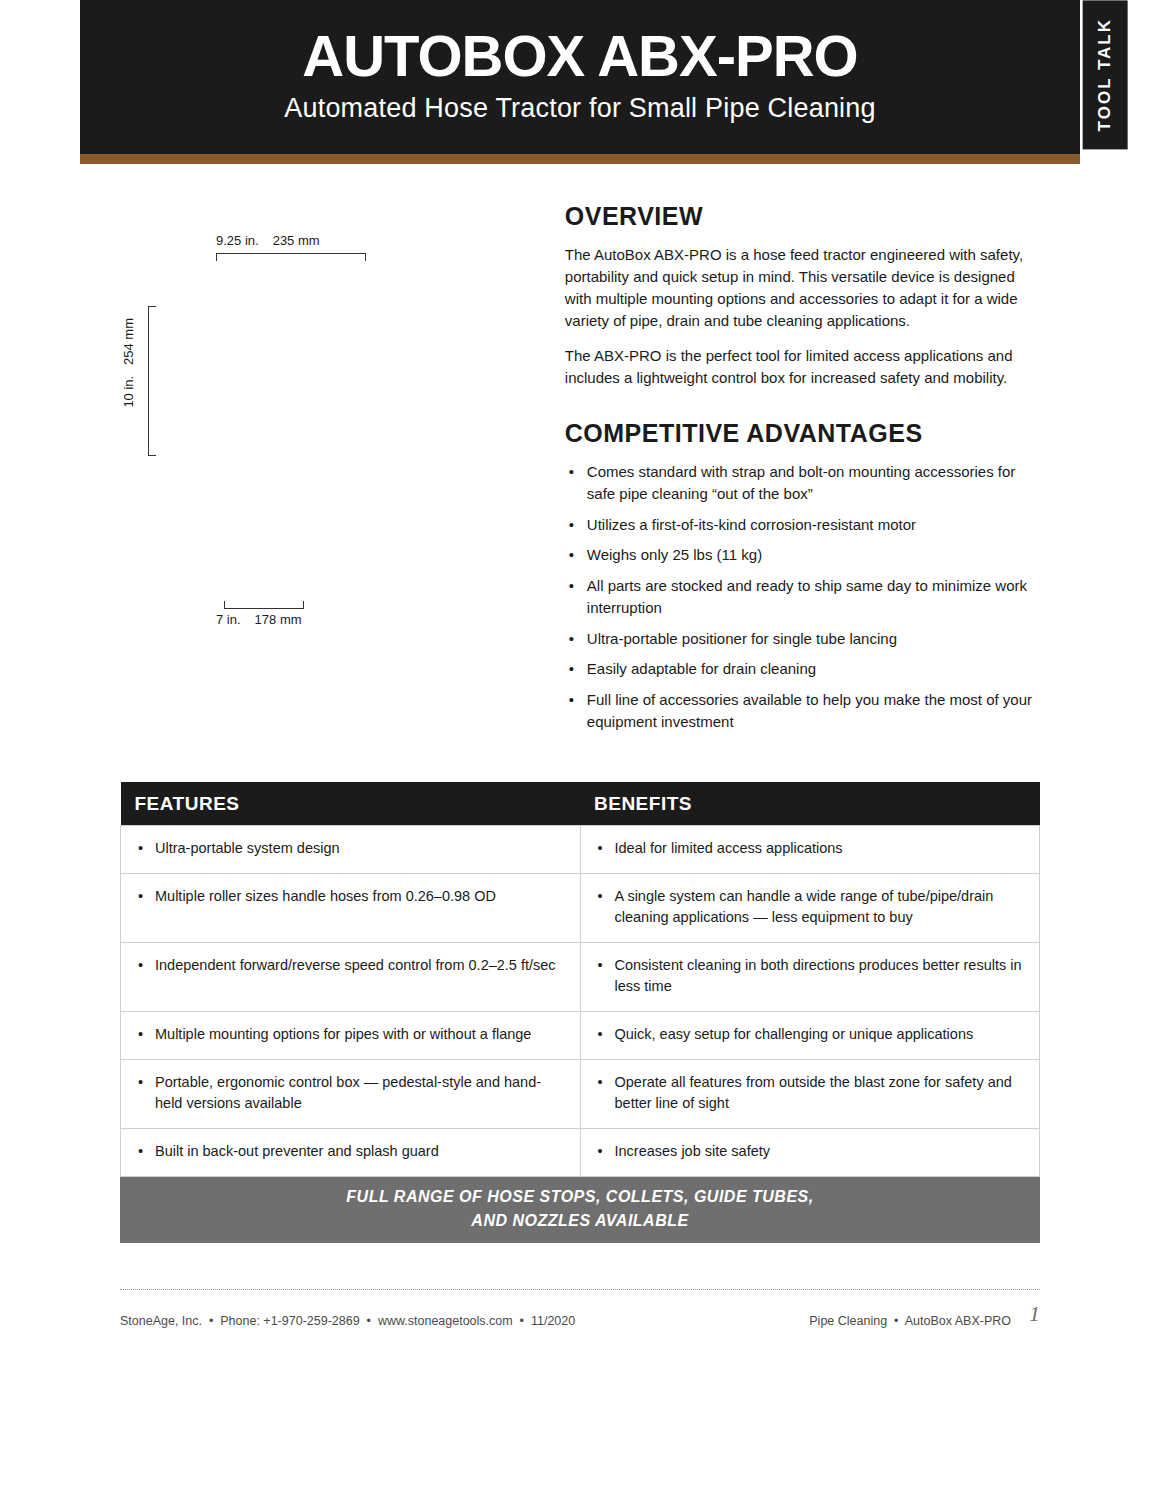AUTOBOX ABX-PRO
Automated Hose Tractor for Small Pipe Cleaning
TOOL TALK
9.25 in. 235 mm
10 in. 254 mm
7 in. 178 mm
OVERVIEW
The AutoBox ABX-PRO is a hose feed tractor engineered with safety, portability and quick setup in mind. This versatile device is designed with multiple mounting options and accessories to adapt it for a wide variety of pipe, drain and tube cleaning applications.
The ABX-PRO is the perfect tool for limited access applications and includes a lightweight control box for increased safety and mobility.
COMPETITIVE ADVANTAGES
Comes standard with strap and bolt-on mounting accessories for safe pipe cleaning “out of the box”
Utilizes a first-of-its-kind corrosion-resistant motor
Weighs only 25 lbs (11 kg)
All parts are stocked and ready to ship same day to minimize work interruption
Ultra-portable positioner for single tube lancing
Easily adaptable for drain cleaning
Full line of accessories available to help you make the most of your equipment investment
| FEATURES | BENEFITS |
| --- | --- |
| Ultra-portable system design | Ideal for limited access applications |
| Multiple roller sizes handle hoses from 0.26–0.98 OD | A single system can handle a wide range of tube/pipe/drain cleaning applications — less equipment to buy |
| Independent forward/reverse speed control from 0.2–2.5 ft/sec | Consistent cleaning in both directions produces better results in less time |
| Multiple mounting options for pipes with or without a flange | Quick, easy setup for challenging or unique applications |
| Portable, ergonomic control box — pedestal-style and hand-held versions available | Operate all features from outside the blast zone for safety and better line of sight |
| Built in back-out preventer and splash guard | Increases job site safety |
| FULL RANGE OF HOSE STOPS, COLLETS, GUIDE TUBES, AND NOZZLES AVAILABLE |
StoneAge, Inc. • Phone: +1-970-259-2869 • www.stoneagetools.com • 11/2020
Pipe Cleaning • AutoBox ABX-PRO1